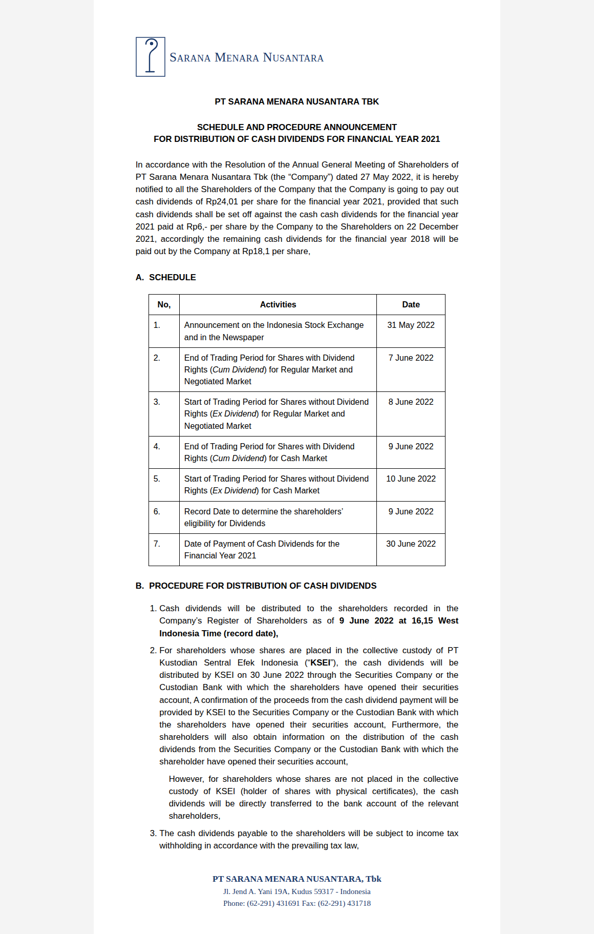Sarana Menara Nusantara
PT SARANA MENARA NUSANTARA TBK
SCHEDULE AND PROCEDURE ANNOUNCEMENT
FOR DISTRIBUTION OF CASH DIVIDENDS FOR FINANCIAL YEAR 2021
In accordance with the Resolution of the Annual General Meeting of Shareholders of PT Sarana Menara Nusantara Tbk (the “Company”) dated 27 May 2022, it is hereby notified to all the Shareholders of the Company that the Company is going to pay out cash dividends of Rp24,01 per share for the financial year 2021, provided that such cash dividends shall be set off against the cash cash dividends for the financial year 2021 paid at Rp6,- per share by the Company to the Shareholders on 22 December 2021, accordingly the remaining cash dividends for the financial year 2018 will be paid out by the Company at Rp18,1 per share,
A. SCHEDULE
| No, | Activities | Date |
| --- | --- | --- |
| 1. | Announcement on the Indonesia Stock Exchange and in the Newspaper | 31 May 2022 |
| 2. | End of Trading Period for Shares with Dividend Rights ( Cum Dividend ) for Regular Market and Negotiated Market | 7 June 2022 |
| 3. | Start of Trading Period for Shares without Dividend Rights ( Ex Dividend ) for Regular Market and Negotiated Market | 8 June 2022 |
| 4. | End of Trading Period for Shares with Dividend Rights ( Cum Dividend ) for Cash Market | 9 June 2022 |
| 5. | Start of Trading Period for Shares without Dividend Rights ( Ex Dividend ) for Cash Market | 10 June 2022 |
| 6. | Record Date to determine the shareholders’ eligibility for Dividends | 9 June 2022 |
| 7. | Date of Payment of Cash Dividends for the Financial Year 2021 | 30 June 2022 |
B. PROCEDURE FOR DISTRIBUTION OF CASH DIVIDENDS
Cash dividends will be distributed to the shareholders recorded in the Company’s Register of Shareholders as of 9 June 2022 at 16,15 West Indonesia Time (record date),
For shareholders whose shares are placed in the collective custody of PT Kustodian Sentral Efek Indonesia (“KSEI”), the cash dividends will be distributed by KSEI on 30 June 2022 through the Securities Company or the Custodian Bank with which the shareholders have opened their securities account, A confirmation of the proceeds from the cash dividend payment will be provided by KSEI to the Securities Company or the Custodian Bank with which the shareholders have opened their securities account, Furthermore, the shareholders will also obtain information on the distribution of the cash dividends from the Securities Company or the Custodian Bank with which the shareholder have opened their securities account,
However, for shareholders whose shares are not placed in the collective custody of KSEI (holder of shares with physical certificates), the cash dividends will be directly transferred to the bank account of the relevant shareholders,
The cash dividends payable to the shareholders will be subject to income tax withholding in accordance with the prevailing tax law,
PT SARANA MENARA NUSANTARA, Tbk
Jl. Jend A. Yani 19A, Kudus 59317 - Indonesia
Phone: (62-291) 431691 Fax: (62-291) 431718